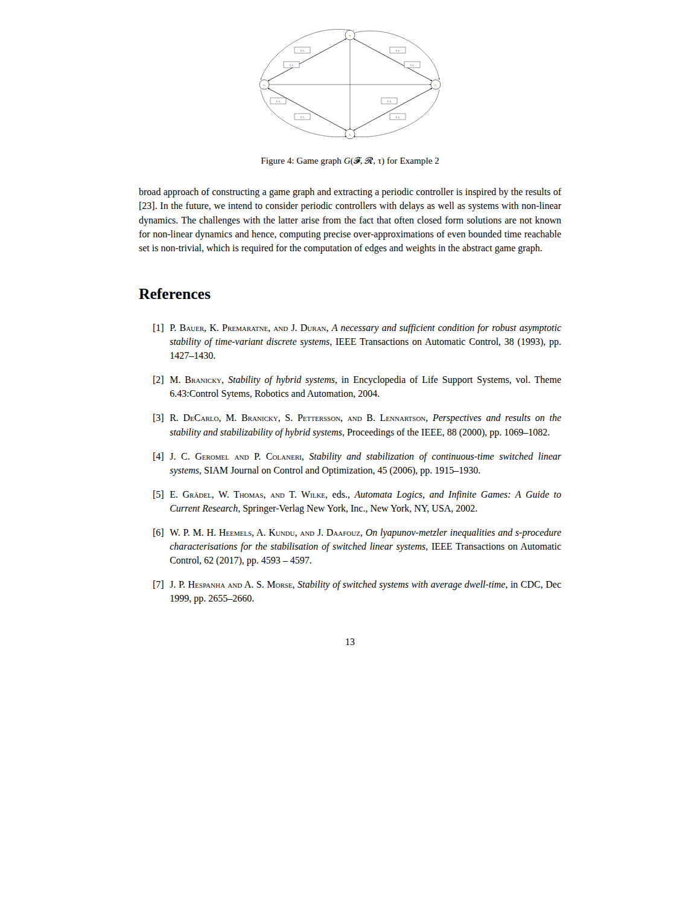r₁ r₂ r₃ r₄ 2, r₄ 2, r₁ 1, r₄ 1, r₁ 1, r₃ 1, r₂ 2, r₃ 2, r₂
Figure 4: Game graph G(𝓕, 𝓡, τ) for Example 2
broad approach of constructing a game graph and extracting a periodic controller is inspired by the results of [23]. In the future, we intend to consider periodic controllers with delays as well as systems with non-linear dynamics. The challenges with the latter arise from the fact that often closed form solutions are not known for non-linear dynamics and hence, computing precise over-approximations of even bounded time reachable set is non-trivial, which is required for the computation of edges and weights in the abstract game graph.
References
[1] P. Bauer, K. Premaratne, and J. Duran, A necessary and sufficient condition for robust asymptotic stability of time-variant discrete systems, IEEE Transactions on Automatic Control, 38 (1993), pp. 1427–1430.
[2] M. Branicky, Stability of hybrid systems, in Encyclopedia of Life Support Systems, vol. Theme 6.43:Control Sytems, Robotics and Automation, 2004.
[3] R. DeCarlo, M. Branicky, S. Pettersson, and B. Lennartson, Perspectives and results on the stability and stabilizability of hybrid systems, Proceedings of the IEEE, 88 (2000), pp. 1069–1082.
[4] J. C. Geromel and P. Colaneri, Stability and stabilization of continuous-time switched linear systems, SIAM Journal on Control and Optimization, 45 (2006), pp. 1915–1930.
[5] E. Grädel, W. Thomas, and T. Wilke, eds., Automata Logics, and Infinite Games: A Guide to Current Research, Springer-Verlag New York, Inc., New York, NY, USA, 2002.
[6] W. P. M. H. Heemels, A. Kundu, and J. Daafouz, On lyapunov-metzler inequalities and s-procedure characterisations for the stabilisation of switched linear systems, IEEE Transactions on Automatic Control, 62 (2017), pp. 4593 – 4597.
[7] J. P. Hespanha and A. S. Morse, Stability of switched systems with average dwell-time, in CDC, Dec 1999, pp. 2655–2660.
13